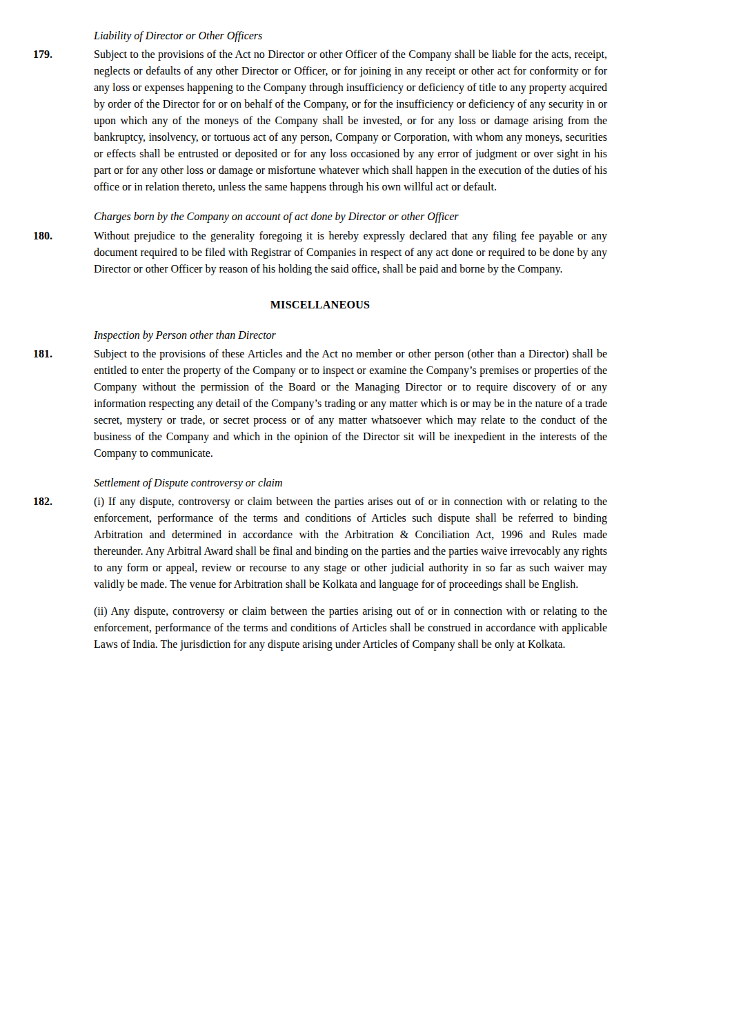Liability of Director or Other Officers
179.
Subject to the provisions of the Act no Director or other Officer of the Company shall be liable for the acts, receipt, neglects or defaults of any other Director or Officer, or for joining in any receipt or other act for conformity or for any loss or expenses happening to the Company through insufficiency or deficiency of title to any property acquired by order of the Director for or on behalf of the Company, or for the insufficiency or deficiency of any security in or upon which any of the moneys of the Company shall be invested, or for any loss or damage arising from the bankruptcy, insolvency, or tortuous act of any person, Company or Corporation, with whom any moneys, securities or effects shall be entrusted or deposited or for any loss occasioned by any error of judgment or over sight in his part or for any other loss or damage or misfortune whatever which shall happen in the execution of the duties of his office or in relation thereto, unless the same happens through his own willful act or default.
Charges born by the Company on account of act done by Director or other Officer
180.
Without prejudice to the generality foregoing it is hereby expressly declared that any filing fee payable or any document required to be filed with Registrar of Companies in respect of any act done or required to be done by any Director or other Officer by reason of his holding the said office, shall be paid and borne by the Company.
MISCELLANEOUS
Inspection by Person other than Director
181.
Subject to the provisions of these Articles and the Act no member or other person (other than a Director) shall be entitled to enter the property of the Company or to inspect or examine the Company’s premises or properties of the Company without the permission of the Board or the Managing Director or to require discovery of or any information respecting any detail of the Company’s trading or any matter which is or may be in the nature of a trade secret, mystery or trade, or secret process or of any matter whatsoever which may relate to the conduct of the business of the Company and which in the opinion of the Director sit will be inexpedient in the interests of the Company to communicate.
Settlement of Dispute controversy or claim
182.
(i) If any dispute, controversy or claim between the parties arises out of or in connection with or relating to the enforcement, performance of the terms and conditions of Articles such dispute shall be referred to binding Arbitration and determined in accordance with the Arbitration & Conciliation Act, 1996 and Rules made thereunder. Any Arbitral Award shall be final and binding on the parties and the parties waive irrevocably any rights to any form or appeal, review or recourse to any stage or other judicial authority in so far as such waiver may validly be made. The venue for Arbitration shall be Kolkata and language for of proceedings shall be English.
(ii) Any dispute, controversy or claim between the parties arising out of or in connection with or relating to the enforcement, performance of the terms and conditions of Articles shall be construed in accordance with applicable Laws of India. The jurisdiction for any dispute arising under Articles of Company shall be only at Kolkata.